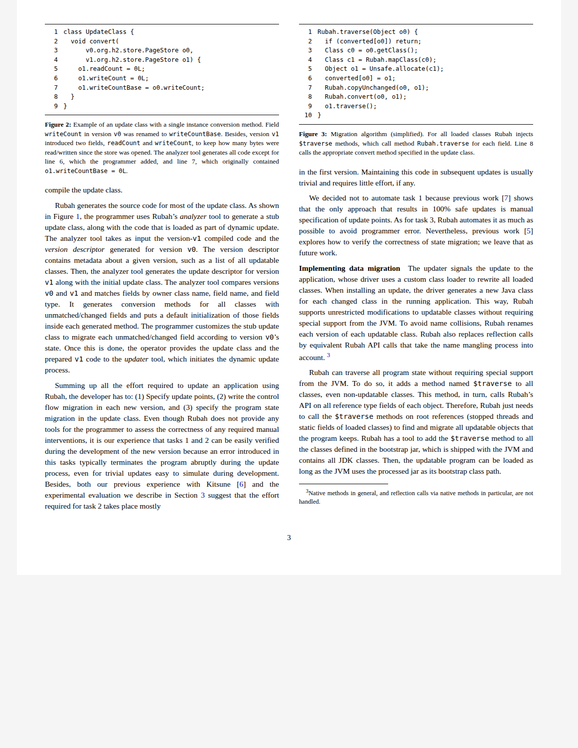1class UpdateClass { 2 void convert( 3 v0.org.h2.store.PageStore o0, 4 v1.org.h2.store.PageStore o1) { 5 o1.readCount = 0L; 6 o1.writeCount = 0L; 7 o1.writeCountBase = o0.writeCount; 8 } 9}
Figure 2: Example of an update class with a single instance conversion method. Field writeCount in version v0 was renamed to writeCountBase. Besides, version v1 introduced two fields, readCount and writeCount, to keep how many bytes were read/written since the store was opened. The analyzer tool generates all code except for line 6, which the programmer added, and line 7, which originally contained o1.writeCountBase = 0L.
compile the update class.
Rubah generates the source code for most of the update class. As shown in Figure 1, the programmer uses Rubah’s analyzer tool to generate a stub update class, along with the code that is loaded as part of dynamic update. The analyzer tool takes as input the version-v1 compiled code and the version descriptor generated for version v0. The version descriptor contains metadata about a given version, such as a list of all updatable classes. Then, the analyzer tool generates the update descriptor for version v1 along with the initial update class. The analyzer tool compares versions v0 and v1 and matches fields by owner class name, field name, and field type. It generates conversion methods for all classes with unmatched/changed fields and puts a default initialization of those fields inside each generated method. The programmer customizes the stub update class to migrate each unmatched/changed field according to version v0’s state. Once this is done, the operator provides the update class and the prepared v1 code to the updater tool, which initiates the dynamic update process.
Summing up all the effort required to update an application using Rubah, the developer has to: (1) Specify update points, (2) write the control flow migration in each new version, and (3) specify the program state migration in the update class. Even though Rubah does not provide any tools for the programmer to assess the correctness of any required manual interventions, it is our experience that tasks 1 and 2 can be easily verified during the development of the new version because an error introduced in this tasks typically terminates the program abruptly during the update process, even for trivial updates easy to simulate during development. Besides, both our previous experience with Kitsune [6] and the experimental evaluation we describe in Section 3 suggest that the effort required for task 2 takes place mostly
1 Rubah.traverse(Object o0) { 2 if (converted[o0]) return; 3 Class c0 = o0.getClass(); 4 Class c1 = Rubah.mapClass(c0); 5 Object o1 = Unsafe.allocate(c1); 6 converted[o0] = o1; 7 Rubah.copyUnchanged(o0, o1); 8 Rubah.convert(o0, o1); 9 o1.traverse(); 10}
Figure 3: Migration algorithm (simplified). For all loaded classes Rubah injects $traverse methods, which call method Rubah.traverse for each field. Line 8 calls the appropriate convert method specified in the update class.
in the first version. Maintaining this code in subsequent updates is usually trivial and requires little effort, if any.
We decided not to automate task 1 because previous work [7] shows that the only approach that results in 100% safe updates is manual specification of update points. As for task 3, Rubah automates it as much as possible to avoid programmer error. Nevertheless, previous work [5] explores how to verify the correctness of state migration; we leave that as future work.
Implementing data migration The updater signals the update to the application, whose driver uses a custom class loader to rewrite all loaded classes. When installing an update, the driver generates a new Java class for each changed class in the running application. This way, Rubah supports unrestricted modifications to updatable classes without requiring special support from the JVM. To avoid name collisions, Rubah renames each version of each updatable class. Rubah also replaces reflection calls by equivalent Rubah API calls that take the name mangling process into account. 3
Rubah can traverse all program state without requiring special support from the JVM. To do so, it adds a method named $traverse to all classes, even non-updatable classes. This method, in turn, calls Rubah’s API on all reference type fields of each object. Therefore, Rubah just needs to call the $traverse methods on root references (stopped threads and static fields of loaded classes) to find and migrate all updatable objects that the program keeps. Rubah has a tool to add the $traverse method to all the classes defined in the bootstrap jar, which is shipped with the JVM and contains all JDK classes. Then, the updatable program can be loaded as long as the JVM uses the processed jar as its bootstrap class path.
3Native methods in general, and reflection calls via native methods in particular, are not handled.
3